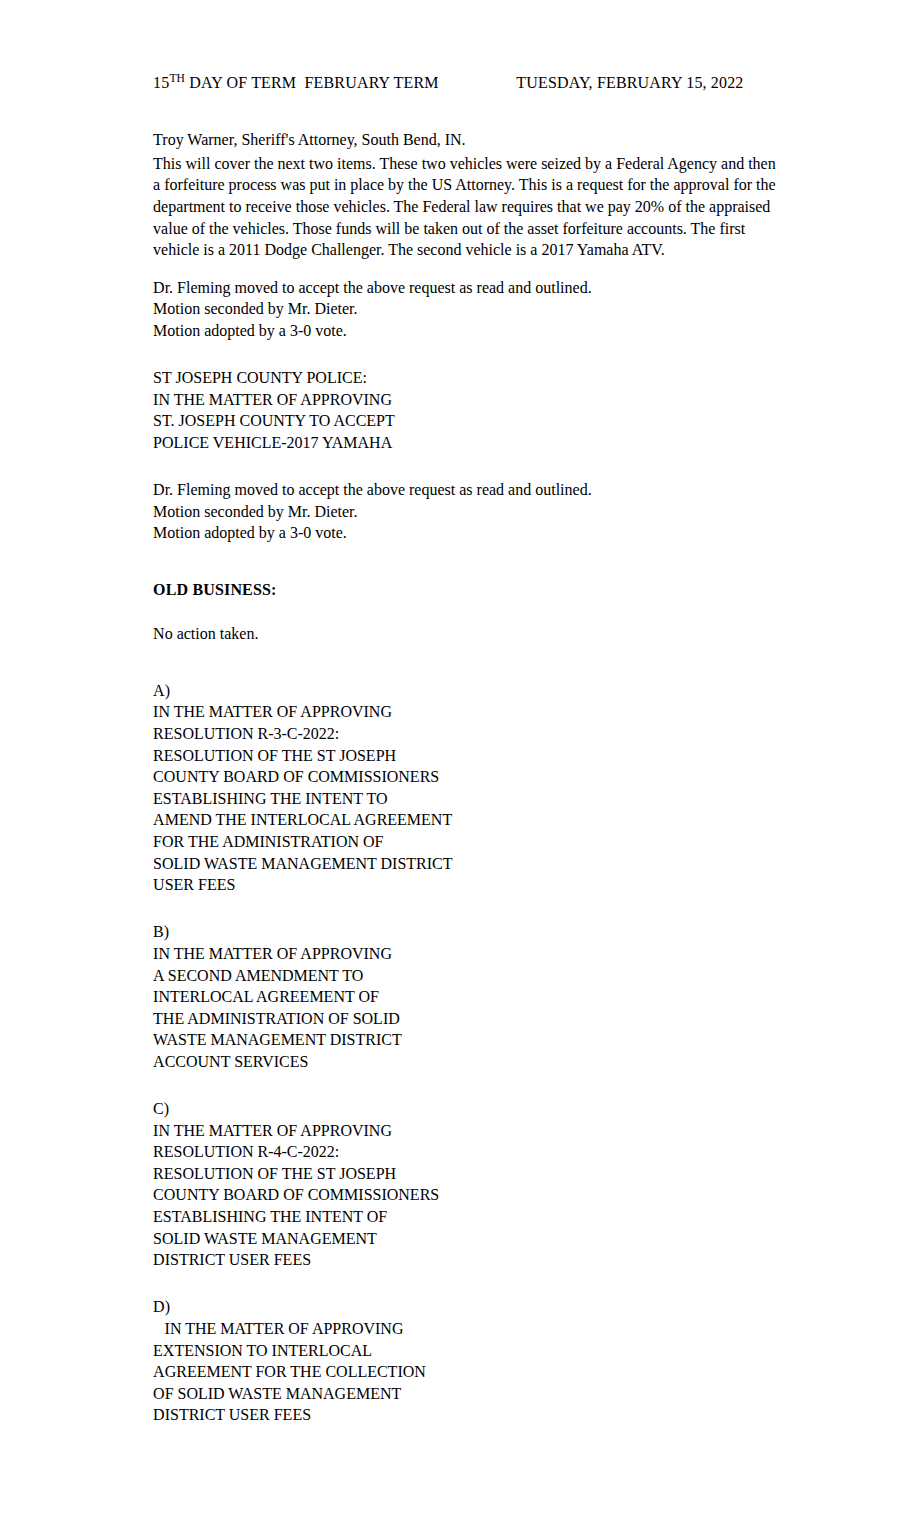15TH DAY OF TERM FEBRUARY TERM
TUESDAY, FEBRUARY 15, 2022
Troy Warner, Sheriff's Attorney, South Bend, IN.
This will cover the next two items. These two vehicles were seized by a Federal Agency and then a forfeiture process was put in place by the US Attorney. This is a request for the approval for the department to receive those vehicles. The Federal law requires that we pay 20% of the appraised value of the vehicles. Those funds will be taken out of the asset forfeiture accounts. The first vehicle is a 2011 Dodge Challenger. The second vehicle is a 2017 Yamaha ATV.
Dr. Fleming moved to accept the above request as read and outlined.
Motion seconded by Mr. Dieter.
Motion adopted by a 3-0 vote.
ST JOSEPH COUNTY POLICE:
IN THE MATTER OF APPROVING
ST. JOSEPH COUNTY TO ACCEPT
POLICE VEHICLE-2017 YAMAHA
Dr. Fleming moved to accept the above request as read and outlined.
Motion seconded by Mr. Dieter.
Motion adopted by a 3-0 vote.
OLD BUSINESS:
No action taken.
A)
IN THE MATTER OF APPROVING
RESOLUTION R-3-C-2022:
RESOLUTION OF THE ST JOSEPH
COUNTY BOARD OF COMMISSIONERS
ESTABLISHING THE INTENT TO
AMEND THE INTERLOCAL AGREEMENT
FOR THE ADMINISTRATION OF
SOLID WASTE MANAGEMENT DISTRICT
USER FEES
B)
IN THE MATTER OF APPROVING
A SECOND AMENDMENT TO
INTERLOCAL AGREEMENT OF
THE ADMINISTRATION OF SOLID
WASTE MANAGEMENT DISTRICT
ACCOUNT SERVICES
C)
IN THE MATTER OF APPROVING
RESOLUTION R-4-C-2022:
RESOLUTION OF THE ST JOSEPH
COUNTY BOARD OF COMMISSIONERS
ESTABLISHING THE INTENT OF
SOLID WASTE MANAGEMENT
DISTRICT USER FEES
D)
IN THE MATTER OF APPROVING
EXTENSION TO INTERLOCAL
AGREEMENT FOR THE COLLECTION
OF SOLID WASTE MANAGEMENT
DISTRICT USER FEES